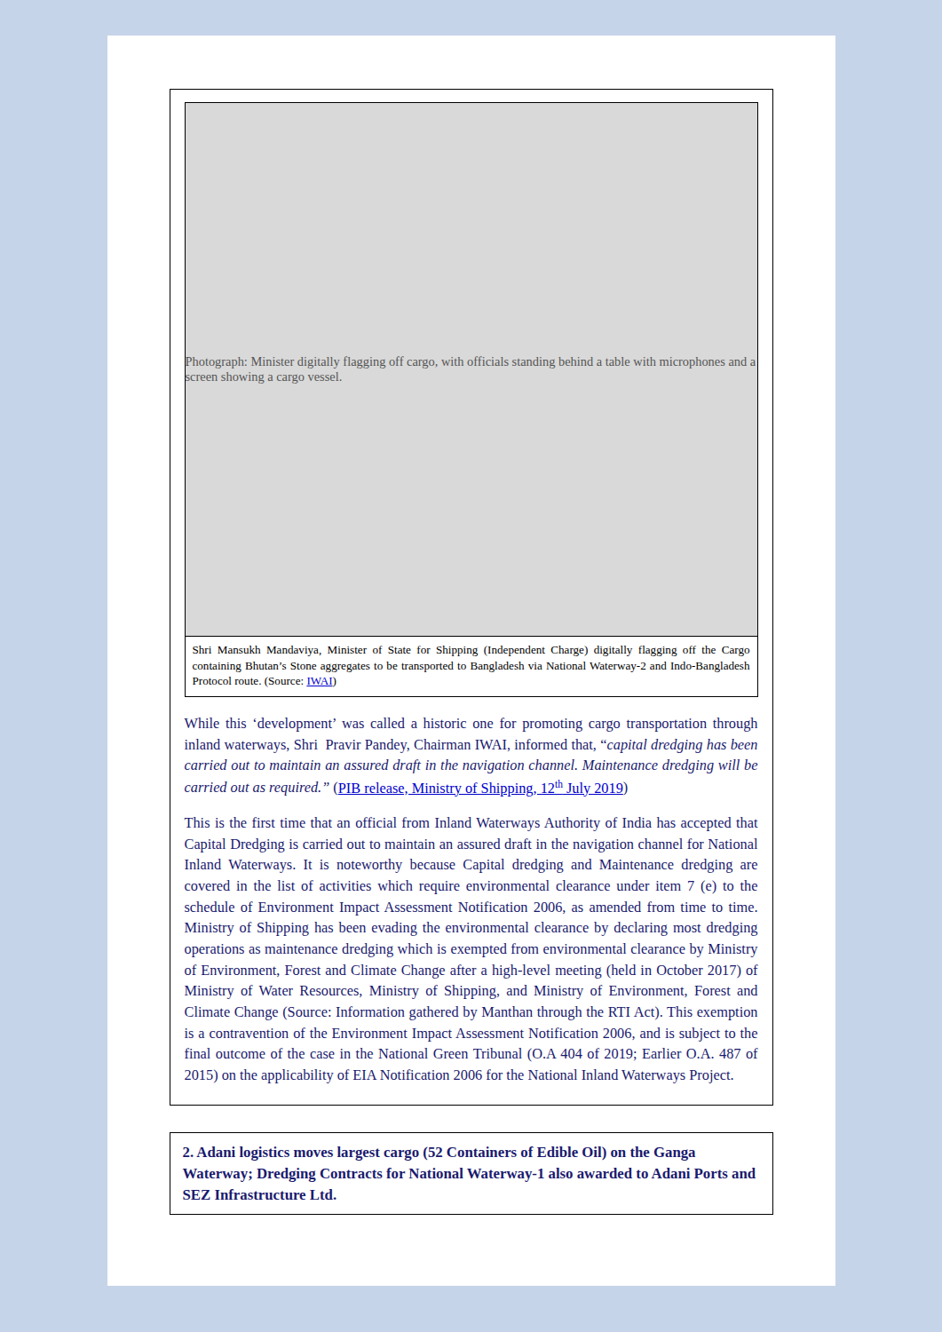Photograph: Minister digitally flagging off cargo, with officials standing behind a table with microphones and a screen showing a cargo vessel.
Shri Mansukh Mandaviya, Minister of State for Shipping (Independent Charge) digitally flagging off the Cargo containing Bhutan’s Stone aggregates to be transported to Bangladesh via National Waterway-2 and Indo-Bangladesh Protocol route. (Source: IWAI)
While this ‘development’ was called a historic one for promoting cargo transportation through inland waterways, Shri Pravir Pandey, Chairman IWAI, informed that, “capital dredging has been carried out to maintain an assured draft in the navigation channel. Maintenance dredging will be carried out as required.” (PIB release, Ministry of Shipping, 12th July 2019)
This is the first time that an official from Inland Waterways Authority of India has accepted that Capital Dredging is carried out to maintain an assured draft in the navigation channel for National Inland Waterways. It is noteworthy because Capital dredging and Maintenance dredging are covered in the list of activities which require environmental clearance under item 7 (e) to the schedule of Environment Impact Assessment Notification 2006, as amended from time to time. Ministry of Shipping has been evading the environmental clearance by declaring most dredging operations as maintenance dredging which is exempted from environmental clearance by Ministry of Environment, Forest and Climate Change after a high-level meeting (held in October 2017) of Ministry of Water Resources, Ministry of Shipping, and Ministry of Environment, Forest and Climate Change (Source: Information gathered by Manthan through the RTI Act). This exemption is a contravention of the Environment Impact Assessment Notification 2006, and is subject to the final outcome of the case in the National Green Tribunal (O.A 404 of 2019; Earlier O.A. 487 of 2015) on the applicability of EIA Notification 2006 for the National Inland Waterways Project.
2. Adani logistics moves largest cargo (52 Containers of Edible Oil) on the Ganga Waterway; Dredging Contracts for National Waterway-1 also awarded to Adani Ports and SEZ Infrastructure Ltd.